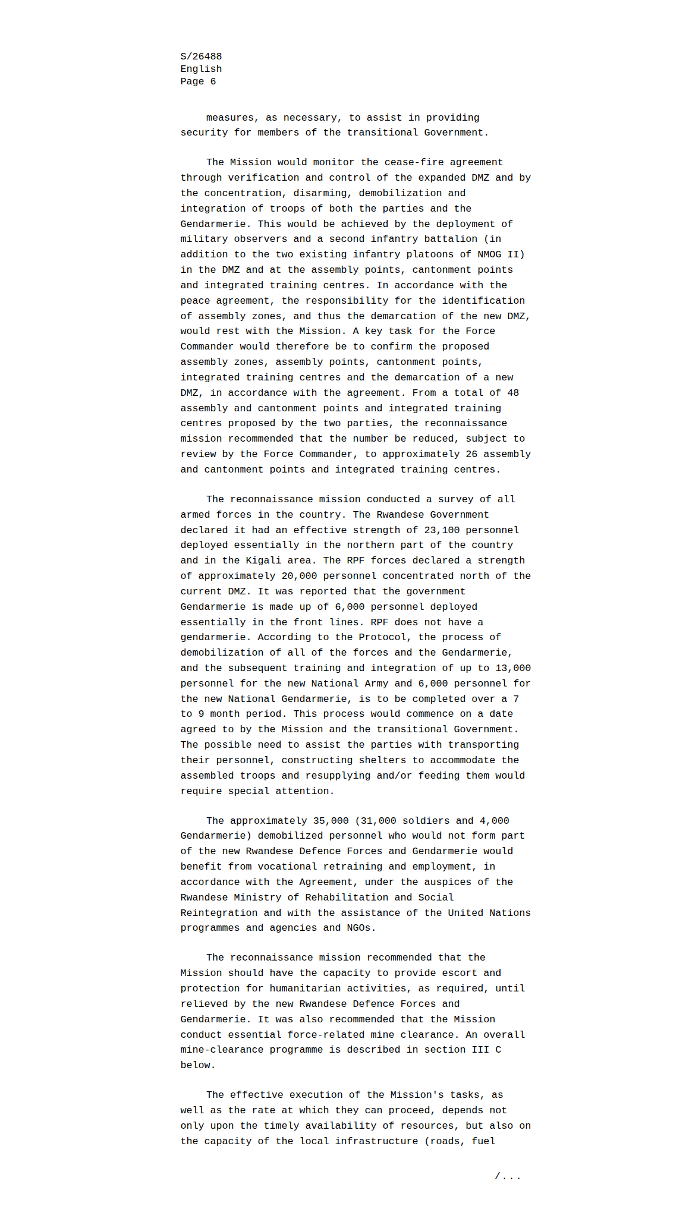S/26488
English
Page 6
measures, as necessary, to assist in providing security for members of the transitional Government.
The Mission would monitor the cease-fire agreement through verification and control of the expanded DMZ and by the concentration, disarming, demobilization and integration of troops of both the parties and the Gendarmerie. This would be achieved by the deployment of military observers and a second infantry battalion (in addition to the two existing infantry platoons of NMOG II) in the DMZ and at the assembly points, cantonment points and integrated training centres. In accordance with the peace agreement, the responsibility for the identification of assembly zones, and thus the demarcation of the new DMZ, would rest with the Mission. A key task for the Force Commander would therefore be to confirm the proposed assembly zones, assembly points, cantonment points, integrated training centres and the demarcation of a new DMZ, in accordance with the agreement. From a total of 48 assembly and cantonment points and integrated training centres proposed by the two parties, the reconnaissance mission recommended that the number be reduced, subject to review by the Force Commander, to approximately 26 assembly and cantonment points and integrated training centres.
The reconnaissance mission conducted a survey of all armed forces in the country. The Rwandese Government declared it had an effective strength of 23,100 personnel deployed essentially in the northern part of the country and in the Kigali area. The RPF forces declared a strength of approximately 20,000 personnel concentrated north of the current DMZ. It was reported that the government Gendarmerie is made up of 6,000 personnel deployed essentially in the front lines. RPF does not have a gendarmerie. According to the Protocol, the process of demobilization of all of the forces and the Gendarmerie, and the subsequent training and integration of up to 13,000 personnel for the new National Army and 6,000 personnel for the new National Gendarmerie, is to be completed over a 7 to 9 month period. This process would commence on a date agreed to by the Mission and the transitional Government. The possible need to assist the parties with transporting their personnel, constructing shelters to accommodate the assembled troops and resupplying and/or feeding them would require special attention.
The approximately 35,000 (31,000 soldiers and 4,000 Gendarmerie) demobilized personnel who would not form part of the new Rwandese Defence Forces and Gendarmerie would benefit from vocational retraining and employment, in accordance with the Agreement, under the auspices of the Rwandese Ministry of Rehabilitation and Social Reintegration and with the assistance of the United Nations programmes and agencies and NGOs.
The reconnaissance mission recommended that the Mission should have the capacity to provide escort and protection for humanitarian activities, as required, until relieved by the new Rwandese Defence Forces and Gendarmerie. It was also recommended that the Mission conduct essential force-related mine clearance. An overall mine-clearance programme is described in section III C below.
The effective execution of the Mission's tasks, as well as the rate at which they can proceed, depends not only upon the timely availability of resources, but also on the capacity of the local infrastructure (roads, fuel
/...